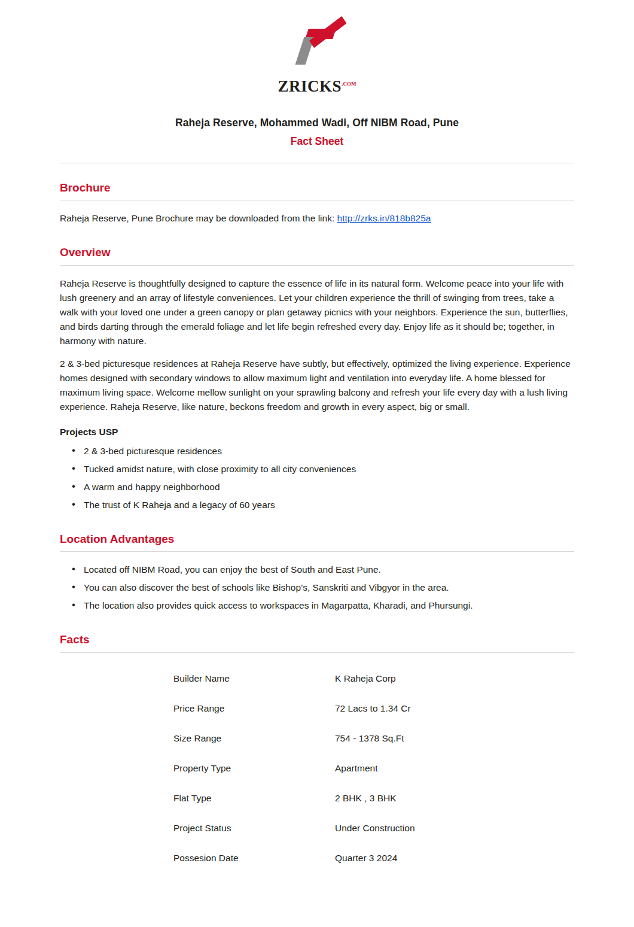ZRICKS.COM
Raheja Reserve, Mohammed Wadi, Off NIBM Road, Pune
Fact Sheet
Brochure
Raheja Reserve, Pune Brochure may be downloaded from the link: http://zrks.in/818b825a
Overview
Raheja Reserve is thoughtfully designed to capture the essence of life in its natural form. Welcome peace into your life with lush greenery and an array of lifestyle conveniences. Let your children experience the thrill of swinging from trees, take a walk with your loved one under a green canopy or plan getaway picnics with your neighbors. Experience the sun, butterflies, and birds darting through the emerald foliage and let life begin refreshed every day. Enjoy life as it should be; together, in harmony with nature.
2 & 3-bed picturesque residences at Raheja Reserve have subtly, but effectively, optimized the living experience. Experience homes designed with secondary windows to allow maximum light and ventilation into everyday life. A home blessed for maximum living space. Welcome mellow sunlight on your sprawling balcony and refresh your life every day with a lush living experience. Raheja Reserve, like nature, beckons freedom and growth in every aspect, big or small.
Projects USP
2 & 3-bed picturesque residences
Tucked amidst nature, with close proximity to all city conveniences
A warm and happy neighborhood
The trust of K Raheja and a legacy of 60 years
Location Advantages
Located off NIBM Road, you can enjoy the best of South and East Pune.
You can also discover the best of schools like Bishop’s, Sanskriti and Vibgyor in the area.
The location also provides quick access to workspaces in Magarpatta, Kharadi, and Phursungi.
Facts
| Builder Name | K Raheja Corp |
| Price Range | 72 Lacs to 1.34 Cr |
| Size Range | 754 - 1378 Sq.Ft |
| Property Type | Apartment |
| Flat Type | 2 BHK , 3 BHK |
| Project Status | Under Construction |
| Possesion Date | Quarter 3 2024 |